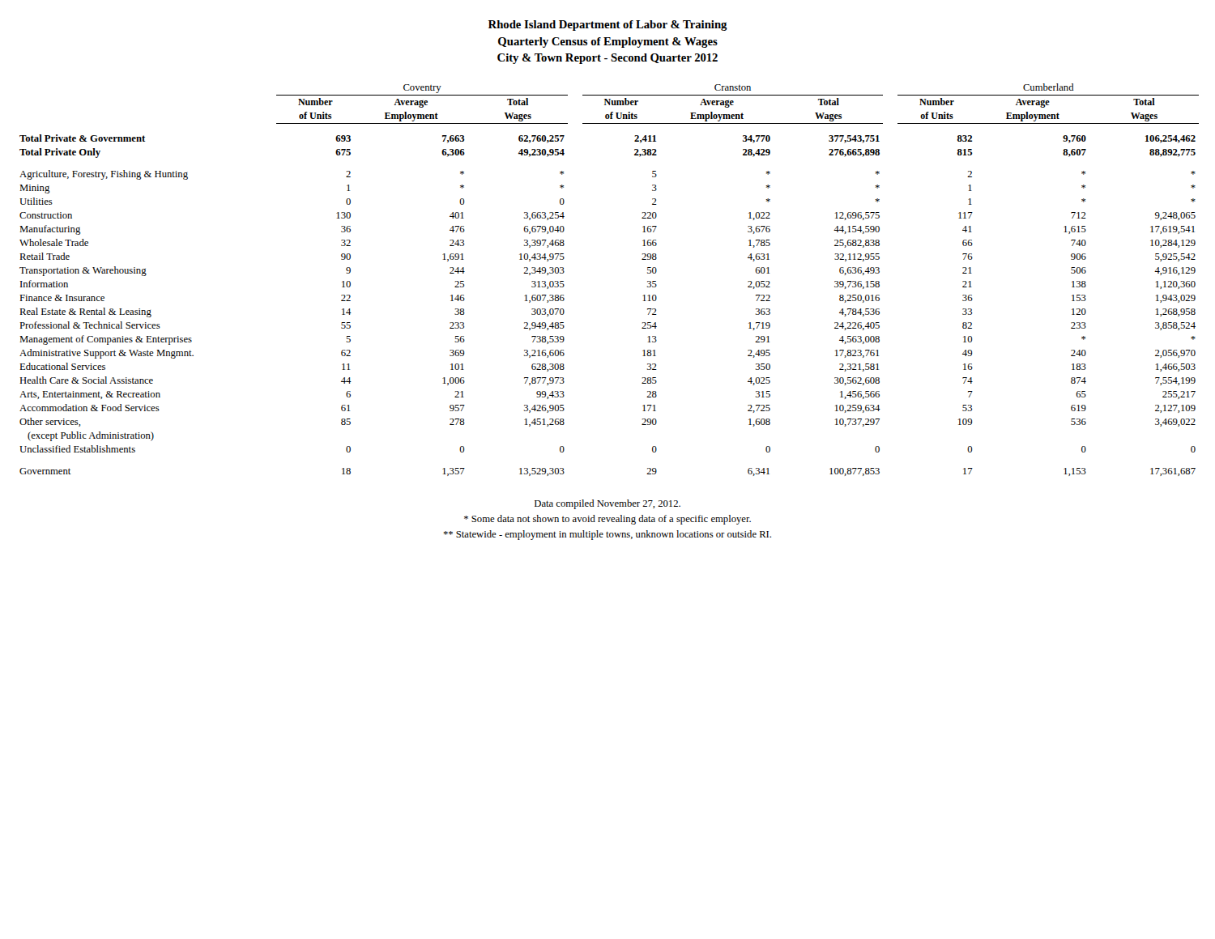Rhode Island Department of Labor & Training
Quarterly Census of Employment & Wages
City & Town Report - Second Quarter 2012
| | Coventry | | Cranston | | Cumberland |
| --- | --- | --- | --- | --- | --- |
| | Number | Average | Total | | Number | Average | Total | | Number | Average | Total |
| | of Units | Employment | Wages | | of Units | Employment | Wages | | of Units | Employment | Wages |
| Total Private & Government | 693 | 7,663 | 62,760,257 | | 2,411 | 34,770 | 377,543,751 | | 832 | 9,760 | 106,254,462 |
| Total Private Only | 675 | 6,306 | 49,230,954 | | 2,382 | 28,429 | 276,665,898 | | 815 | 8,607 | 88,892,775 |
| Agriculture, Forestry, Fishing & Hunting | 2 | * | * | | 5 | * | * | | 2 | * | * |
| Mining | 1 | * | * | | 3 | * | * | | 1 | * | * |
| Utilities | 0 | 0 | 0 | | 2 | * | * | | 1 | * | * |
| Construction | 130 | 401 | 3,663,254 | | 220 | 1,022 | 12,696,575 | | 117 | 712 | 9,248,065 |
| Manufacturing | 36 | 476 | 6,679,040 | | 167 | 3,676 | 44,154,590 | | 41 | 1,615 | 17,619,541 |
| Wholesale Trade | 32 | 243 | 3,397,468 | | 166 | 1,785 | 25,682,838 | | 66 | 740 | 10,284,129 |
| Retail Trade | 90 | 1,691 | 10,434,975 | | 298 | 4,631 | 32,112,955 | | 76 | 906 | 5,925,542 |
| Transportation & Warehousing | 9 | 244 | 2,349,303 | | 50 | 601 | 6,636,493 | | 21 | 506 | 4,916,129 |
| Information | 10 | 25 | 313,035 | | 35 | 2,052 | 39,736,158 | | 21 | 138 | 1,120,360 |
| Finance & Insurance | 22 | 146 | 1,607,386 | | 110 | 722 | 8,250,016 | | 36 | 153 | 1,943,029 |
| Real Estate & Rental & Leasing | 14 | 38 | 303,070 | | 72 | 363 | 4,784,536 | | 33 | 120 | 1,268,958 |
| Professional & Technical Services | 55 | 233 | 2,949,485 | | 254 | 1,719 | 24,226,405 | | 82 | 233 | 3,858,524 |
| Management of Companies & Enterprises | 5 | 56 | 738,539 | | 13 | 291 | 4,563,008 | | 10 | * | * |
| Administrative Support & Waste Mngmnt. | 62 | 369 | 3,216,606 | | 181 | 2,495 | 17,823,761 | | 49 | 240 | 2,056,970 |
| Educational Services | 11 | 101 | 628,308 | | 32 | 350 | 2,321,581 | | 16 | 183 | 1,466,503 |
| Health Care & Social Assistance | 44 | 1,006 | 7,877,973 | | 285 | 4,025 | 30,562,608 | | 74 | 874 | 7,554,199 |
| Arts, Entertainment, & Recreation | 6 | 21 | 99,433 | | 28 | 315 | 1,456,566 | | 7 | 65 | 255,217 |
| Accommodation & Food Services | 61 | 957 | 3,426,905 | | 171 | 2,725 | 10,259,634 | | 53 | 619 | 2,127,109 |
| Other services, | 85 | 278 | 1,451,268 | | 290 | 1,608 | 10,737,297 | | 109 | 536 | 3,469,022 |
| (except Public Administration) | |
| Unclassified Establishments | 0 | 0 | 0 | | 0 | 0 | 0 | | 0 | 0 | 0 |
| Government | 18 | 1,357 | 13,529,303 | | 29 | 6,341 | 100,877,853 | | 17 | 1,153 | 17,361,687 |
Data compiled November 27, 2012.
* Some data not shown to avoid revealing data of a specific employer.
** Statewide - employment in multiple towns, unknown locations or outside RI.